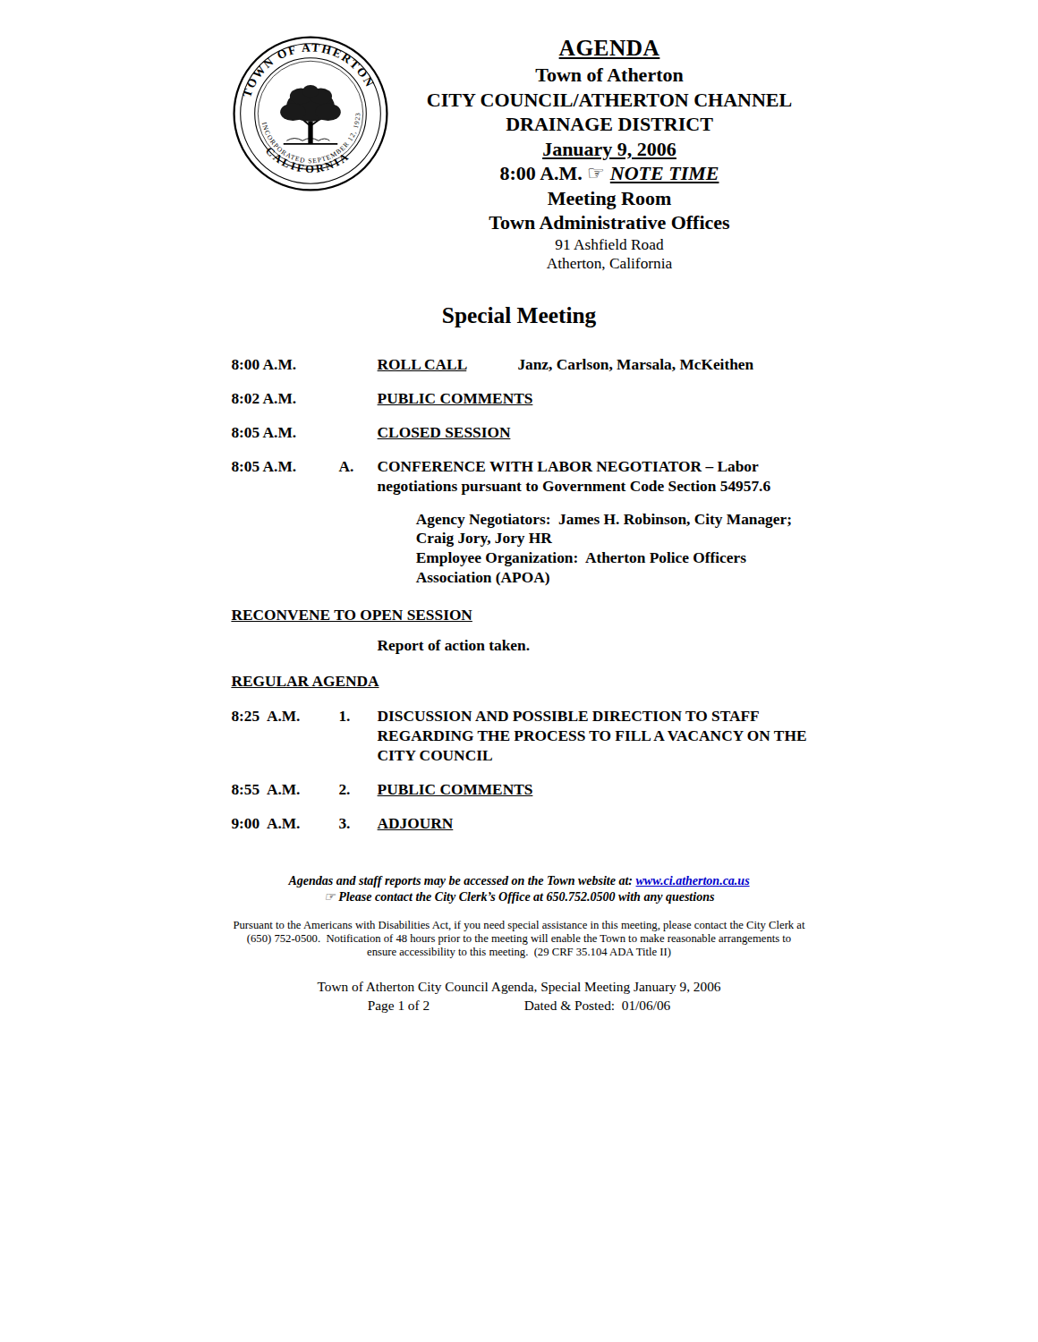TOWN OF ATHERTON INCORPORATED SEPTEMBER 12, 1923 CALIFORNIA
AGENDA
Town of Atherton
CITY COUNCIL/ATHERTON CHANNEL
DRAINAGE DISTRICT
January 9, 2006
8:00 A.M. ☞ NOTE TIME
Meeting Room
Town Administrative Offices
91 Ashfield Road
Atherton, California
Special Meeting
| 8:00 A.M. | | ROLL CALL Janz, Carlson, Marsala, McKeithen |
| 8:02 A.M. | | PUBLIC COMMENTS |
| 8:05 A.M. | | CLOSED SESSION |
| 8:05 A.M. | A. | CONFERENCE WITH LABOR NEGOTIATOR – Labor negotiations pursuant to Government Code Section 54957.6 Agency Negotiators: James H. Robinson, City Manager; Craig Jory, Jory HR Employee Organization: Atherton Police Officers Association (APOA) |
RECONVENE TO OPEN SESSION
Report of action taken.
REGULAR AGENDA
| 8:25 A.M. | 1. | DISCUSSION AND POSSIBLE DIRECTION TO STAFF REGARDING THE PROCESS TO FILL A VACANCY ON THE CITY COUNCIL |
| 8:55 A.M. | 2. | PUBLIC COMMENTS |
| 9:00 A.M. | 3. | ADJOURN |
Agendas and staff reports may be accessed on the Town website at: www.ci.atherton.ca.us
☞ Please contact the City Clerk’s Office at 650.752.0500 with any questions
Pursuant to the Americans with Disabilities Act, if you need special assistance in this meeting, please contact the City Clerk at (650) 752-0500. Notification of 48 hours prior to the meeting will enable the Town to make reasonable arrangements to ensure accessibility to this meeting. (29 CRF 35.104 ADA Title II)
Town of Atherton City Council Agenda, Special Meeting January 9, 2006
Page 1 of 2 Dated & Posted: 01/06/06